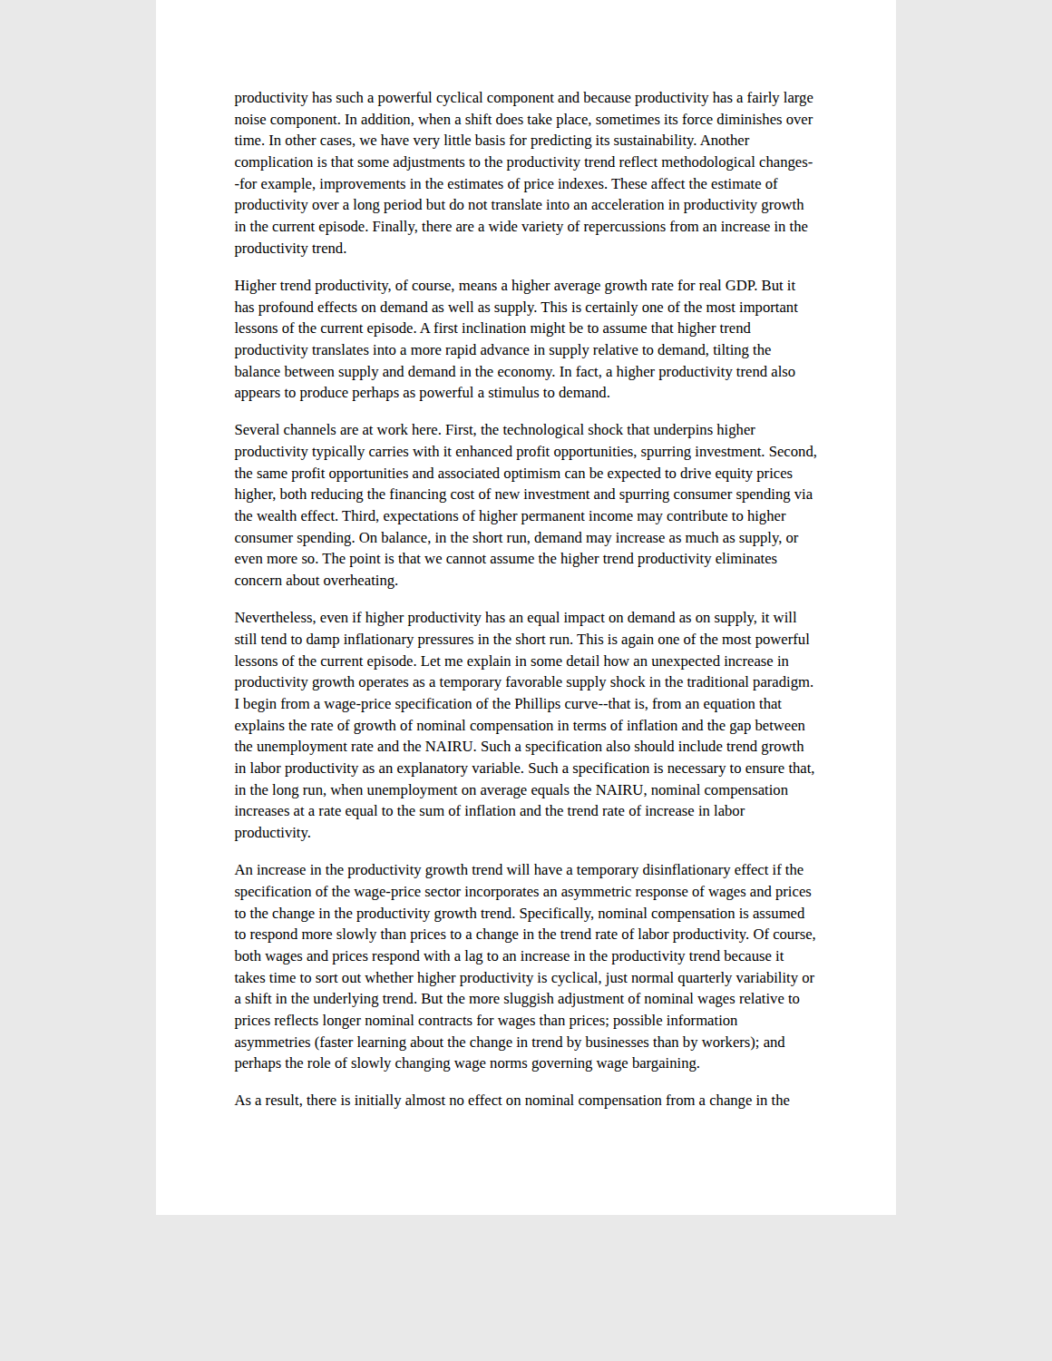productivity has such a powerful cyclical component and because productivity has a fairly large noise component. In addition, when a shift does take place, sometimes its force diminishes over time. In other cases, we have very little basis for predicting its sustainability. Another complication is that some adjustments to the productivity trend reflect methodological changes--for example, improvements in the estimates of price indexes. These affect the estimate of productivity over a long period but do not translate into an acceleration in productivity growth in the current episode. Finally, there are a wide variety of repercussions from an increase in the productivity trend.
Higher trend productivity, of course, means a higher average growth rate for real GDP. But it has profound effects on demand as well as supply. This is certainly one of the most important lessons of the current episode. A first inclination might be to assume that higher trend productivity translates into a more rapid advance in supply relative to demand, tilting the balance between supply and demand in the economy. In fact, a higher productivity trend also appears to produce perhaps as powerful a stimulus to demand.
Several channels are at work here. First, the technological shock that underpins higher productivity typically carries with it enhanced profit opportunities, spurring investment. Second, the same profit opportunities and associated optimism can be expected to drive equity prices higher, both reducing the financing cost of new investment and spurring consumer spending via the wealth effect. Third, expectations of higher permanent income may contribute to higher consumer spending. On balance, in the short run, demand may increase as much as supply, or even more so. The point is that we cannot assume the higher trend productivity eliminates concern about overheating.
Nevertheless, even if higher productivity has an equal impact on demand as on supply, it will still tend to damp inflationary pressures in the short run. This is again one of the most powerful lessons of the current episode. Let me explain in some detail how an unexpected increase in productivity growth operates as a temporary favorable supply shock in the traditional paradigm. I begin from a wage-price specification of the Phillips curve--that is, from an equation that explains the rate of growth of nominal compensation in terms of inflation and the gap between the unemployment rate and the NAIRU. Such a specification also should include trend growth in labor productivity as an explanatory variable. Such a specification is necessary to ensure that, in the long run, when unemployment on average equals the NAIRU, nominal compensation increases at a rate equal to the sum of inflation and the trend rate of increase in labor productivity.
An increase in the productivity growth trend will have a temporary disinflationary effect if the specification of the wage-price sector incorporates an asymmetric response of wages and prices to the change in the productivity growth trend. Specifically, nominal compensation is assumed to respond more slowly than prices to a change in the trend rate of labor productivity. Of course, both wages and prices respond with a lag to an increase in the productivity trend because it takes time to sort out whether higher productivity is cyclical, just normal quarterly variability or a shift in the underlying trend. But the more sluggish adjustment of nominal wages relative to prices reflects longer nominal contracts for wages than prices; possible information asymmetries (faster learning about the change in trend by businesses than by workers); and perhaps the role of slowly changing wage norms governing wage bargaining.
As a result, there is initially almost no effect on nominal compensation from a change in the